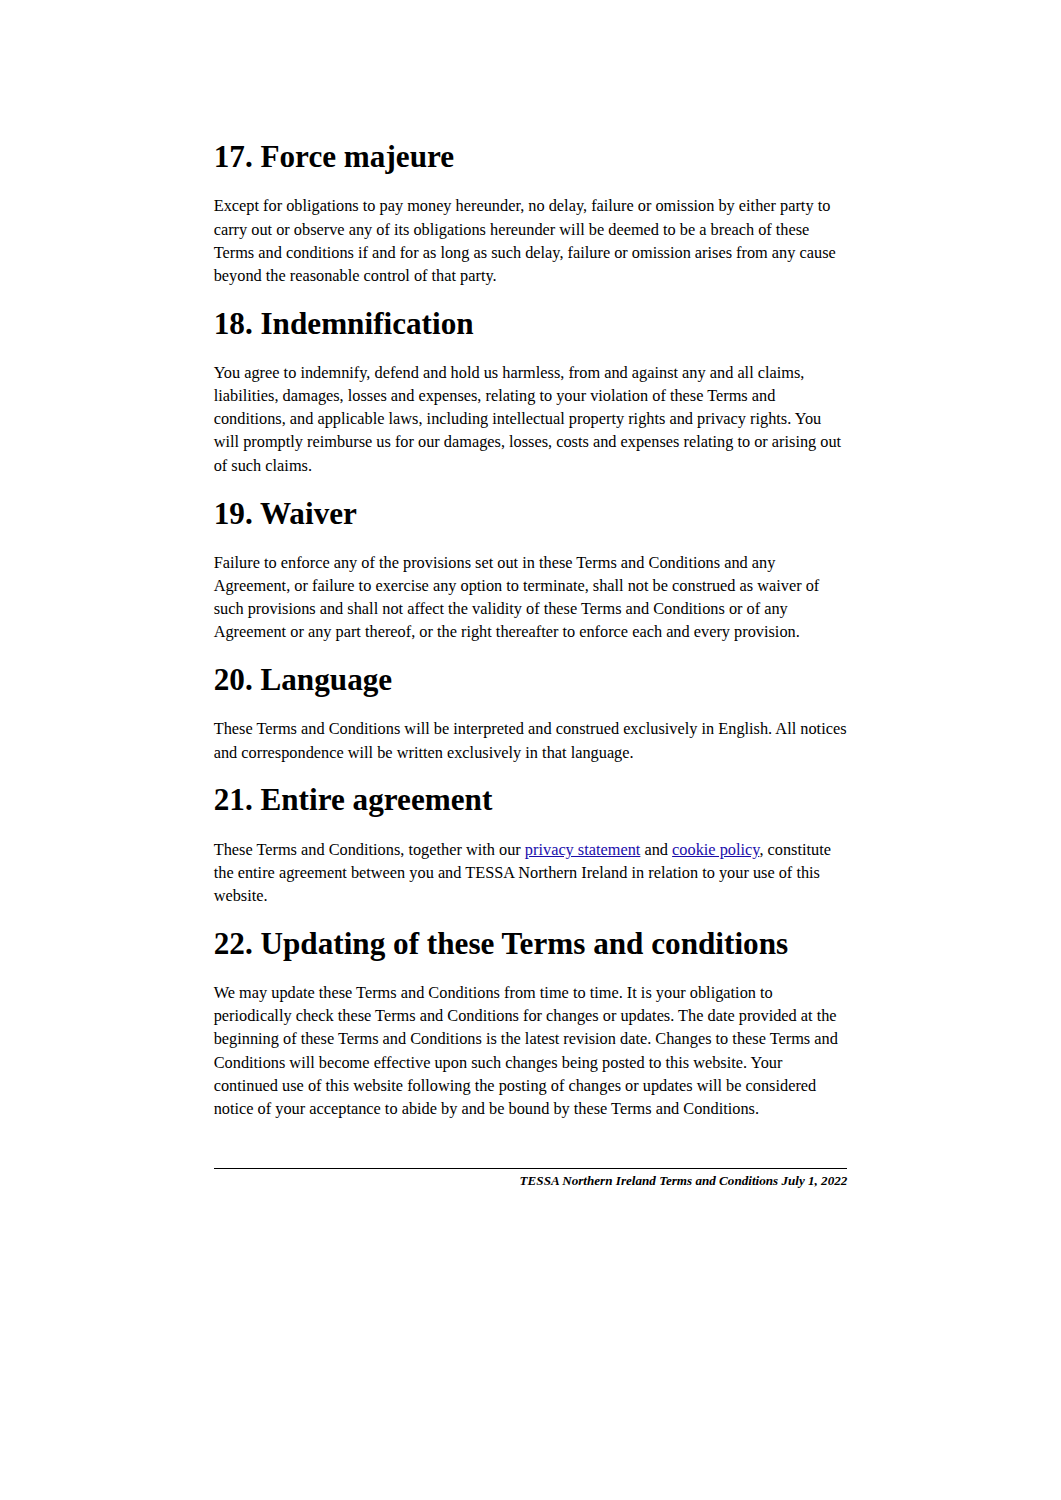17. Force majeure
Except for obligations to pay money hereunder, no delay, failure or omission by either party to carry out or observe any of its obligations hereunder will be deemed to be a breach of these Terms and conditions if and for as long as such delay, failure or omission arises from any cause beyond the reasonable control of that party.
18. Indemnification
You agree to indemnify, defend and hold us harmless, from and against any and all claims, liabilities, damages, losses and expenses, relating to your violation of these Terms and conditions, and applicable laws, including intellectual property rights and privacy rights. You will promptly reimburse us for our damages, losses, costs and expenses relating to or arising out of such claims.
19. Waiver
Failure to enforce any of the provisions set out in these Terms and Conditions and any Agreement, or failure to exercise any option to terminate, shall not be construed as waiver of such provisions and shall not affect the validity of these Terms and Conditions or of any Agreement or any part thereof, or the right thereafter to enforce each and every provision.
20. Language
These Terms and Conditions will be interpreted and construed exclusively in English. All notices and correspondence will be written exclusively in that language.
21. Entire agreement
These Terms and Conditions, together with our privacy statement and cookie policy, constitute the entire agreement between you and TESSA Northern Ireland in relation to your use of this website.
22. Updating of these Terms and conditions
We may update these Terms and Conditions from time to time. It is your obligation to periodically check these Terms and Conditions for changes or updates. The date provided at the beginning of these Terms and Conditions is the latest revision date. Changes to these Terms and Conditions will become effective upon such changes being posted to this website. Your continued use of this website following the posting of changes or updates will be considered notice of your acceptance to abide by and be bound by these Terms and Conditions.
TESSA Northern Ireland Terms and Conditions July 1, 2022